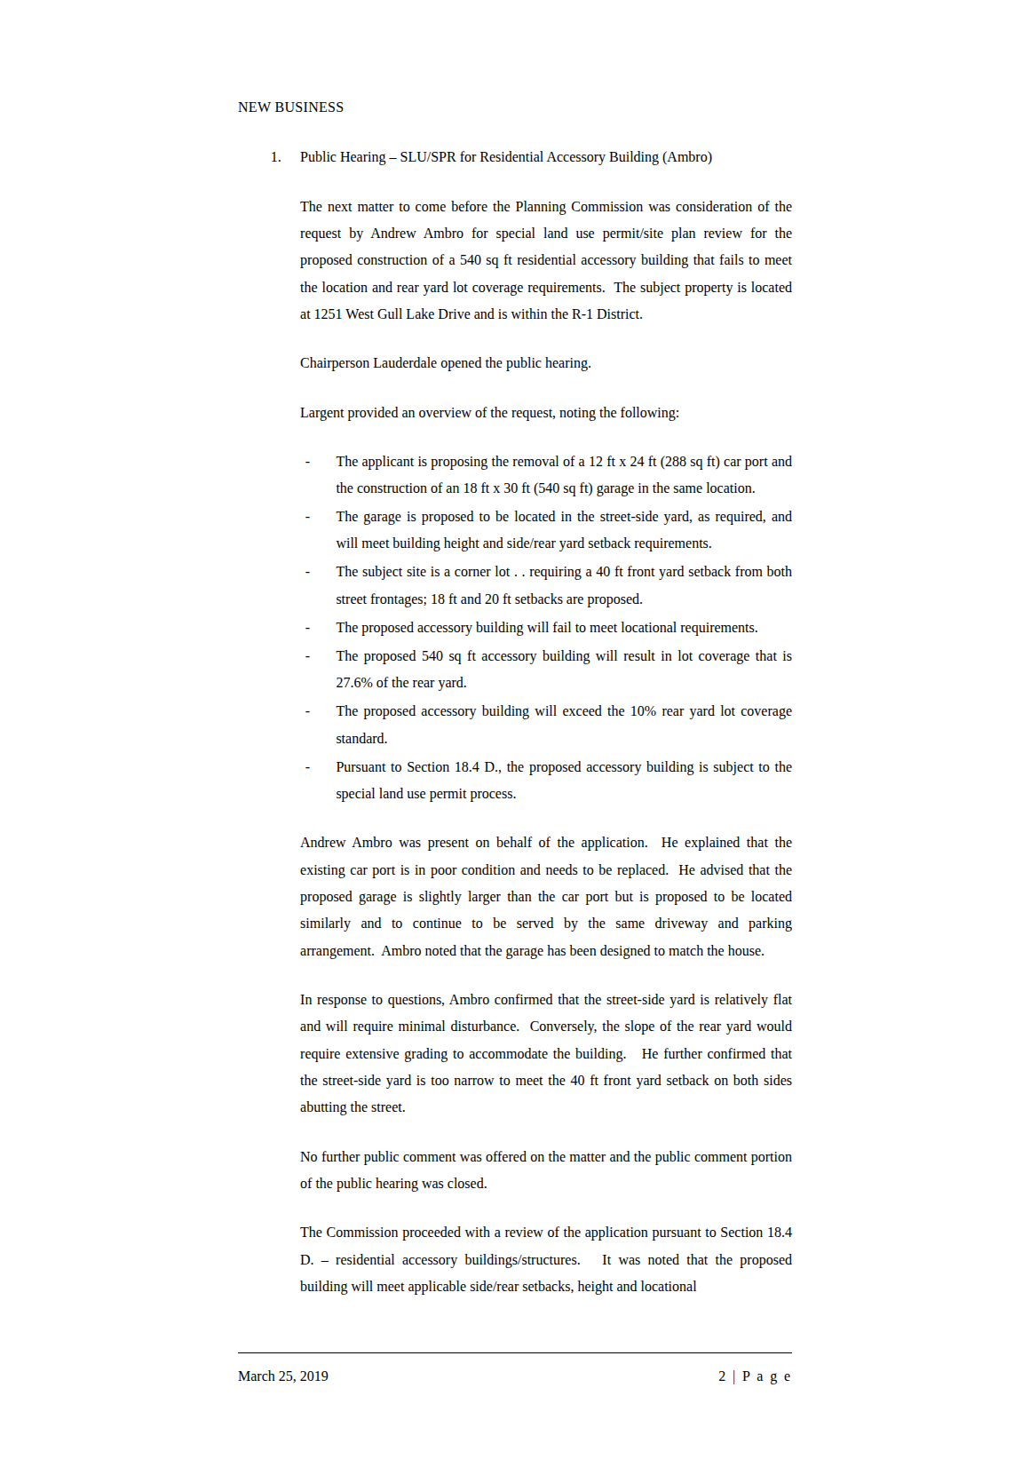NEW BUSINESS
Public Hearing – SLU/SPR for Residential Accessory Building (Ambro)
The next matter to come before the Planning Commission was consideration of the request by Andrew Ambro for special land use permit/site plan review for the proposed construction of a 540 sq ft residential accessory building that fails to meet the location and rear yard lot coverage requirements. The subject property is located at 1251 West Gull Lake Drive and is within the R-1 District.
Chairperson Lauderdale opened the public hearing.
Largent provided an overview of the request, noting the following:
The applicant is proposing the removal of a 12 ft x 24 ft (288 sq ft) car port and the construction of an 18 ft x 30 ft (540 sq ft) garage in the same location.
The garage is proposed to be located in the street-side yard, as required, and will meet building height and side/rear yard setback requirements.
The subject site is a corner lot . . requiring a 40 ft front yard setback from both street frontages; 18 ft and 20 ft setbacks are proposed.
The proposed accessory building will fail to meet locational requirements.
The proposed 540 sq ft accessory building will result in lot coverage that is 27.6% of the rear yard.
The proposed accessory building will exceed the 10% rear yard lot coverage standard.
Pursuant to Section 18.4 D., the proposed accessory building is subject to the special land use permit process.
Andrew Ambro was present on behalf of the application. He explained that the existing car port is in poor condition and needs to be replaced. He advised that the proposed garage is slightly larger than the car port but is proposed to be located similarly and to continue to be served by the same driveway and parking arrangement. Ambro noted that the garage has been designed to match the house.
In response to questions, Ambro confirmed that the street-side yard is relatively flat and will require minimal disturbance. Conversely, the slope of the rear yard would require extensive grading to accommodate the building. He further confirmed that the street-side yard is too narrow to meet the 40 ft front yard setback on both sides abutting the street.
No further public comment was offered on the matter and the public comment portion of the public hearing was closed.
The Commission proceeded with a review of the application pursuant to Section 18.4 D. – residential accessory buildings/structures. It was noted that the proposed building will meet applicable side/rear setbacks, height and locational
March 25, 2019 2 | P a g e